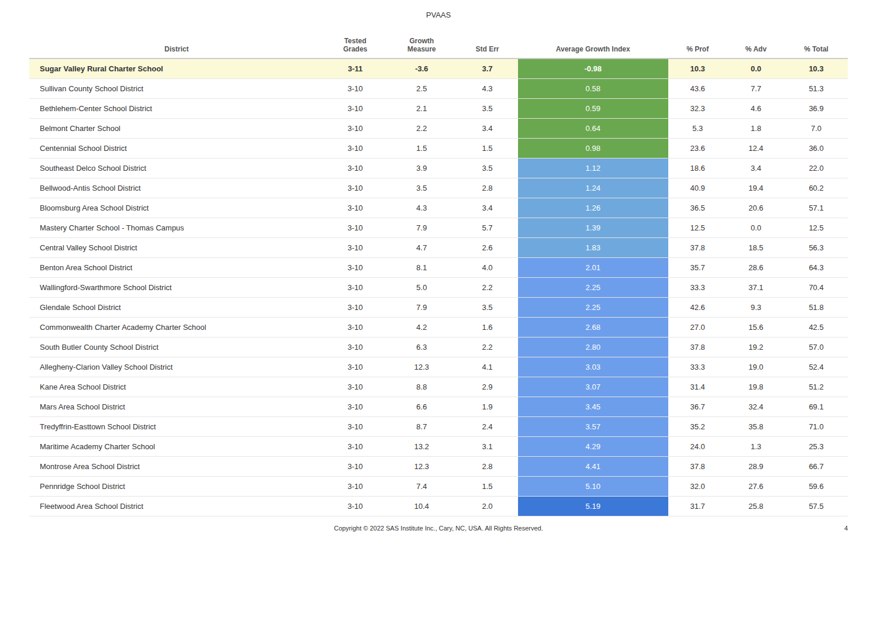PVAAS
| District | Tested Grades | Growth Measure | Std Err | Average Growth Index | % Prof | % Adv | % Total |
| --- | --- | --- | --- | --- | --- | --- | --- |
| Sugar Valley Rural Charter School | 3-11 | -3.6 | 3.7 | -0.98 | 10.3 | 0.0 | 10.3 |
| Sullivan County School District | 3-10 | 2.5 | 4.3 | 0.58 | 43.6 | 7.7 | 51.3 |
| Bethlehem-Center School District | 3-10 | 2.1 | 3.5 | 0.59 | 32.3 | 4.6 | 36.9 |
| Belmont Charter School | 3-10 | 2.2 | 3.4 | 0.64 | 5.3 | 1.8 | 7.0 |
| Centennial School District | 3-10 | 1.5 | 1.5 | 0.98 | 23.6 | 12.4 | 36.0 |
| Southeast Delco School District | 3-10 | 3.9 | 3.5 | 1.12 | 18.6 | 3.4 | 22.0 |
| Bellwood-Antis School District | 3-10 | 3.5 | 2.8 | 1.24 | 40.9 | 19.4 | 60.2 |
| Bloomsburg Area School District | 3-10 | 4.3 | 3.4 | 1.26 | 36.5 | 20.6 | 57.1 |
| Mastery Charter School - Thomas Campus | 3-10 | 7.9 | 5.7 | 1.39 | 12.5 | 0.0 | 12.5 |
| Central Valley School District | 3-10 | 4.7 | 2.6 | 1.83 | 37.8 | 18.5 | 56.3 |
| Benton Area School District | 3-10 | 8.1 | 4.0 | 2.01 | 35.7 | 28.6 | 64.3 |
| Wallingford-Swarthmore School District | 3-10 | 5.0 | 2.2 | 2.25 | 33.3 | 37.1 | 70.4 |
| Glendale School District | 3-10 | 7.9 | 3.5 | 2.25 | 42.6 | 9.3 | 51.8 |
| Commonwealth Charter Academy Charter School | 3-10 | 4.2 | 1.6 | 2.68 | 27.0 | 15.6 | 42.5 |
| South Butler County School District | 3-10 | 6.3 | 2.2 | 2.80 | 37.8 | 19.2 | 57.0 |
| Allegheny-Clarion Valley School District | 3-10 | 12.3 | 4.1 | 3.03 | 33.3 | 19.0 | 52.4 |
| Kane Area School District | 3-10 | 8.8 | 2.9 | 3.07 | 31.4 | 19.8 | 51.2 |
| Mars Area School District | 3-10 | 6.6 | 1.9 | 3.45 | 36.7 | 32.4 | 69.1 |
| Tredyffrin-Easttown School District | 3-10 | 8.7 | 2.4 | 3.57 | 35.2 | 35.8 | 71.0 |
| Maritime Academy Charter School | 3-10 | 13.2 | 3.1 | 4.29 | 24.0 | 1.3 | 25.3 |
| Montrose Area School District | 3-10 | 12.3 | 2.8 | 4.41 | 37.8 | 28.9 | 66.7 |
| Pennridge School District | 3-10 | 7.4 | 1.5 | 5.10 | 32.0 | 27.6 | 59.6 |
| Fleetwood Area School District | 3-10 | 10.4 | 2.0 | 5.19 | 31.7 | 25.8 | 57.5 |
Copyright © 2022 SAS Institute Inc., Cary, NC, USA. All Rights Reserved. 4